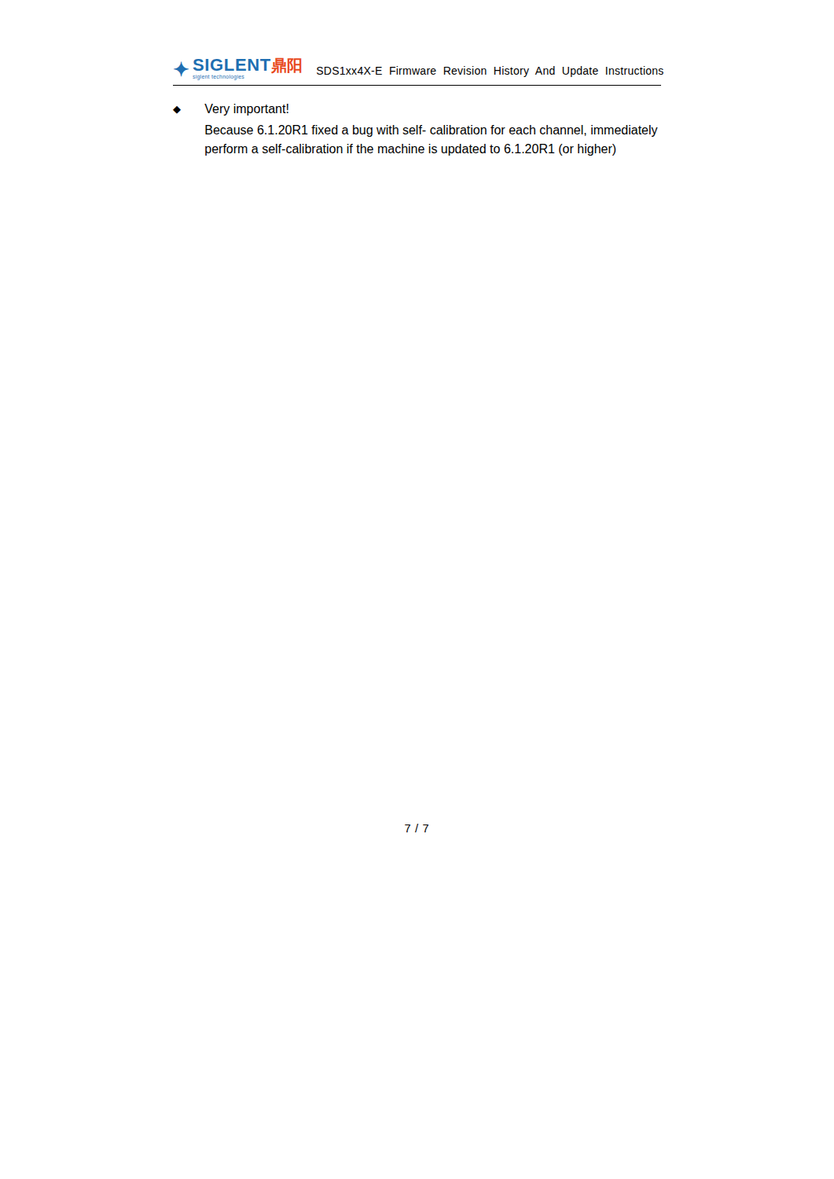✦ SIGLENT鼎阳 siglent technologies
SDS1xx4X-E Firmware Revision History And Update Instructions
◆
Very important!
Because 6.1.20R1 fixed a bug with self- calibration for each channel, immediately perform a self-calibration if the machine is updated to 6.1.20R1 (or higher)
7 / 7